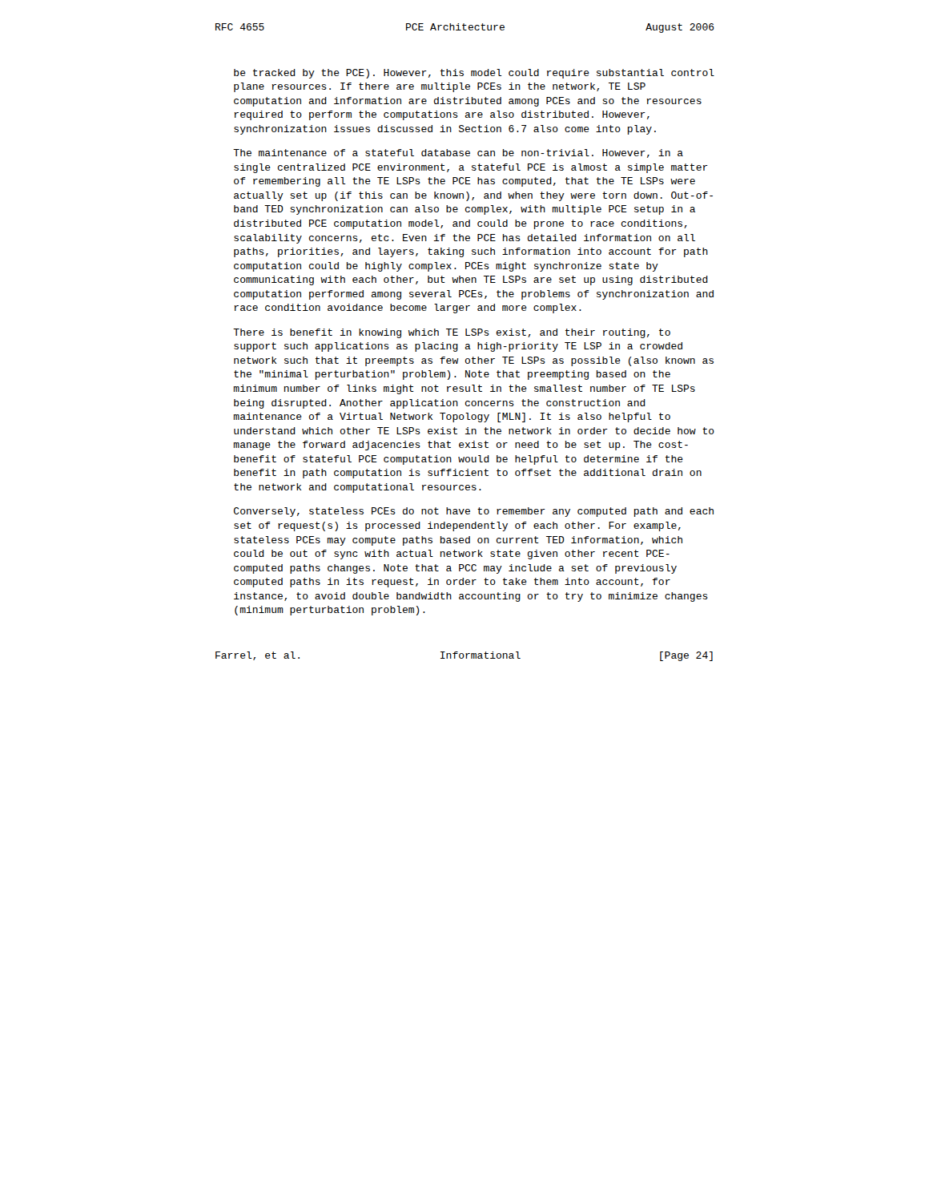RFC 4655 PCE Architecture August 2006
be tracked by the PCE). However, this model could require substantial control plane resources. If there are multiple PCEs in the network, TE LSP computation and information are distributed among PCEs and so the resources required to perform the computations are also distributed. However, synchronization issues discussed in Section 6.7 also come into play.
The maintenance of a stateful database can be non-trivial. However, in a single centralized PCE environment, a stateful PCE is almost a simple matter of remembering all the TE LSPs the PCE has computed, that the TE LSPs were actually set up (if this can be known), and when they were torn down. Out-of-band TED synchronization can also be complex, with multiple PCE setup in a distributed PCE computation model, and could be prone to race conditions, scalability concerns, etc. Even if the PCE has detailed information on all paths, priorities, and layers, taking such information into account for path computation could be highly complex. PCEs might synchronize state by communicating with each other, but when TE LSPs are set up using distributed computation performed among several PCEs, the problems of synchronization and race condition avoidance become larger and more complex.
There is benefit in knowing which TE LSPs exist, and their routing, to support such applications as placing a high-priority TE LSP in a crowded network such that it preempts as few other TE LSPs as possible (also known as the "minimal perturbation" problem). Note that preempting based on the minimum number of links might not result in the smallest number of TE LSPs being disrupted. Another application concerns the construction and maintenance of a Virtual Network Topology [MLN]. It is also helpful to understand which other TE LSPs exist in the network in order to decide how to manage the forward adjacencies that exist or need to be set up. The cost-benefit of stateful PCE computation would be helpful to determine if the benefit in path computation is sufficient to offset the additional drain on the network and computational resources.
Conversely, stateless PCEs do not have to remember any computed path and each set of request(s) is processed independently of each other. For example, stateless PCEs may compute paths based on current TED information, which could be out of sync with actual network state given other recent PCE-computed paths changes. Note that a PCC may include a set of previously computed paths in its request, in order to take them into account, for instance, to avoid double bandwidth accounting or to try to minimize changes (minimum perturbation problem).
Farrel, et al. Informational [Page 24]